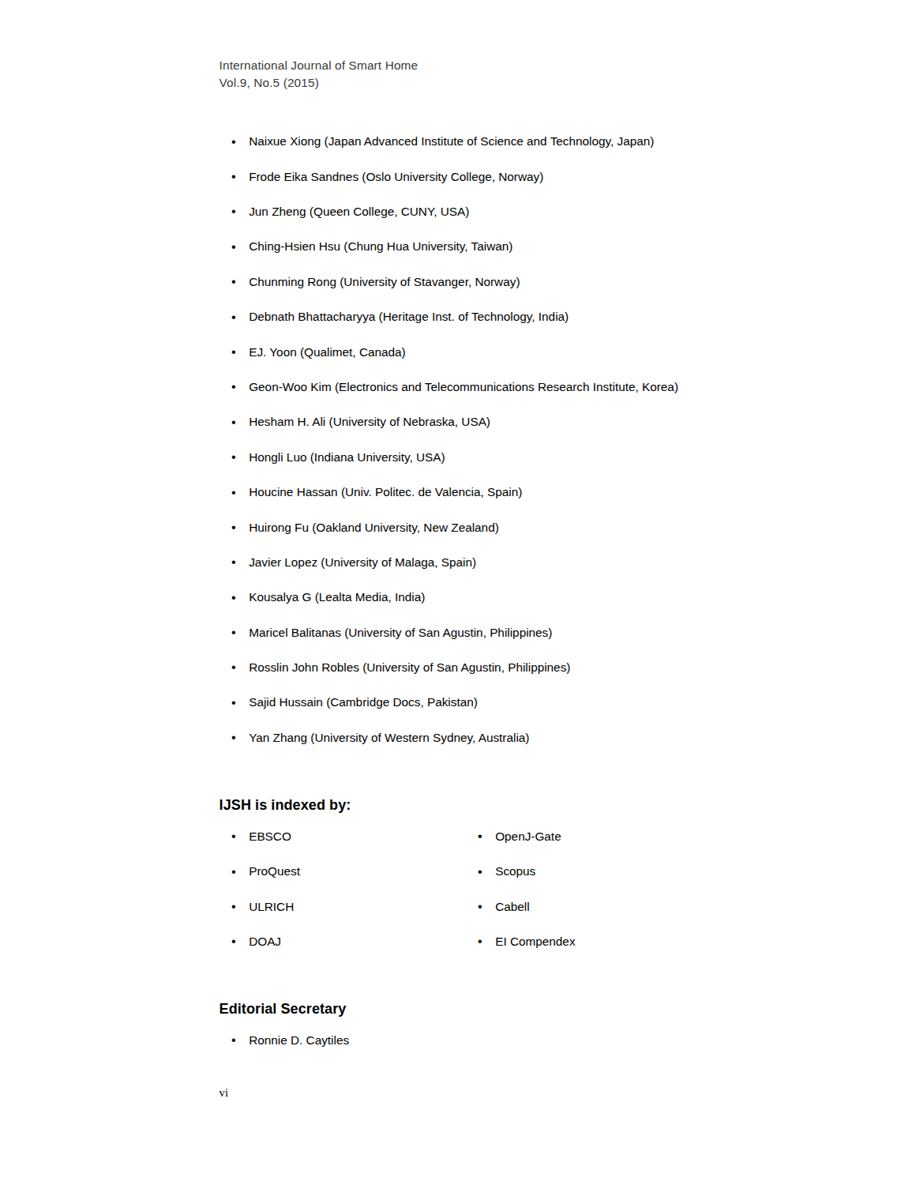International Journal of Smart Home Vol.9, No.5 (2015)
Naixue Xiong (Japan Advanced Institute of Science and Technology, Japan)
Frode Eika Sandnes (Oslo University College, Norway)
Jun Zheng (Queen College, CUNY, USA)
Ching-Hsien Hsu (Chung Hua University, Taiwan)
Chunming Rong (University of Stavanger, Norway)
Debnath Bhattacharyya (Heritage Inst. of Technology, India)
EJ. Yoon (Qualimet, Canada)
Geon-Woo Kim (Electronics and Telecommunications Research Institute, Korea)
Hesham H. Ali (University of Nebraska, USA)
Hongli Luo (Indiana University, USA)
Houcine Hassan (Univ. Politec. de Valencia, Spain)
Huirong Fu (Oakland University, New Zealand)
Javier Lopez (University of Malaga, Spain)
Kousalya G (Lealta Media, India)
Maricel Balitanas (University of San Agustin, Philippines)
Rosslin John Robles (University of San Agustin, Philippines)
Sajid Hussain (Cambridge Docs, Pakistan)
Yan Zhang (University of Western Sydney, Australia)
IJSH is indexed by:
EBSCO
ProQuest
ULRICH
DOAJ
OpenJ-Gate
Scopus
Cabell
EI Compendex
Editorial Secretary
Ronnie D. Caytiles
vi